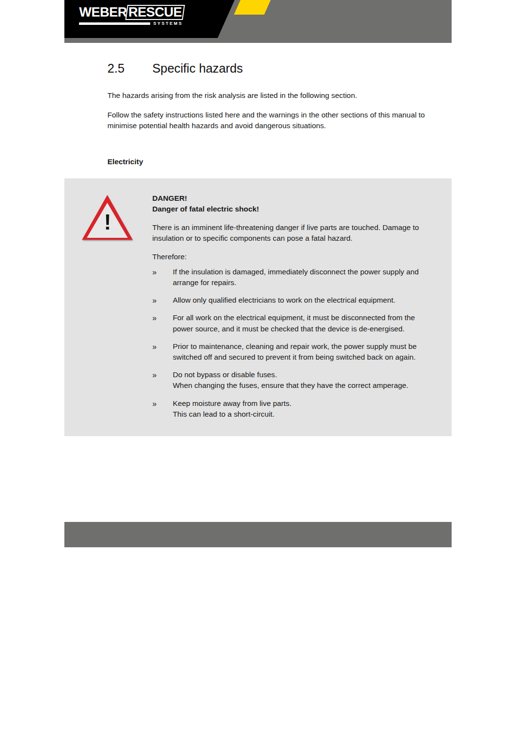WEBER RESCUE
SYSTEMS
2.5 Specific hazards
The hazards arising from the risk analysis are listed in the following section.
Follow the safety instructions listed here and the warnings in the other sections of this manual to minimise potential health hazards and avoid dangerous situations.
Electricity
!
DANGER!
Danger of fatal electric shock!
There is an imminent life-threatening danger if live parts are touched. Damage to insulation or to specific components can pose a fatal hazard.
Therefore:
If the insulation is damaged, immediately disconnect the power supply and arrange for repairs.
Allow only qualified electricians to work on the electrical equipment.
For all work on the electrical equipment, it must be disconnected from the power source, and it must be checked that the device is de-energised.
Prior to maintenance, cleaning and repair work, the power supply must be switched off and secured to prevent it from being switched back on again.
Do not bypass or disable fuses.
When changing the fuses, ensure that they have the correct amperage.
Keep moisture away from live parts.
This can lead to a short-circuit.